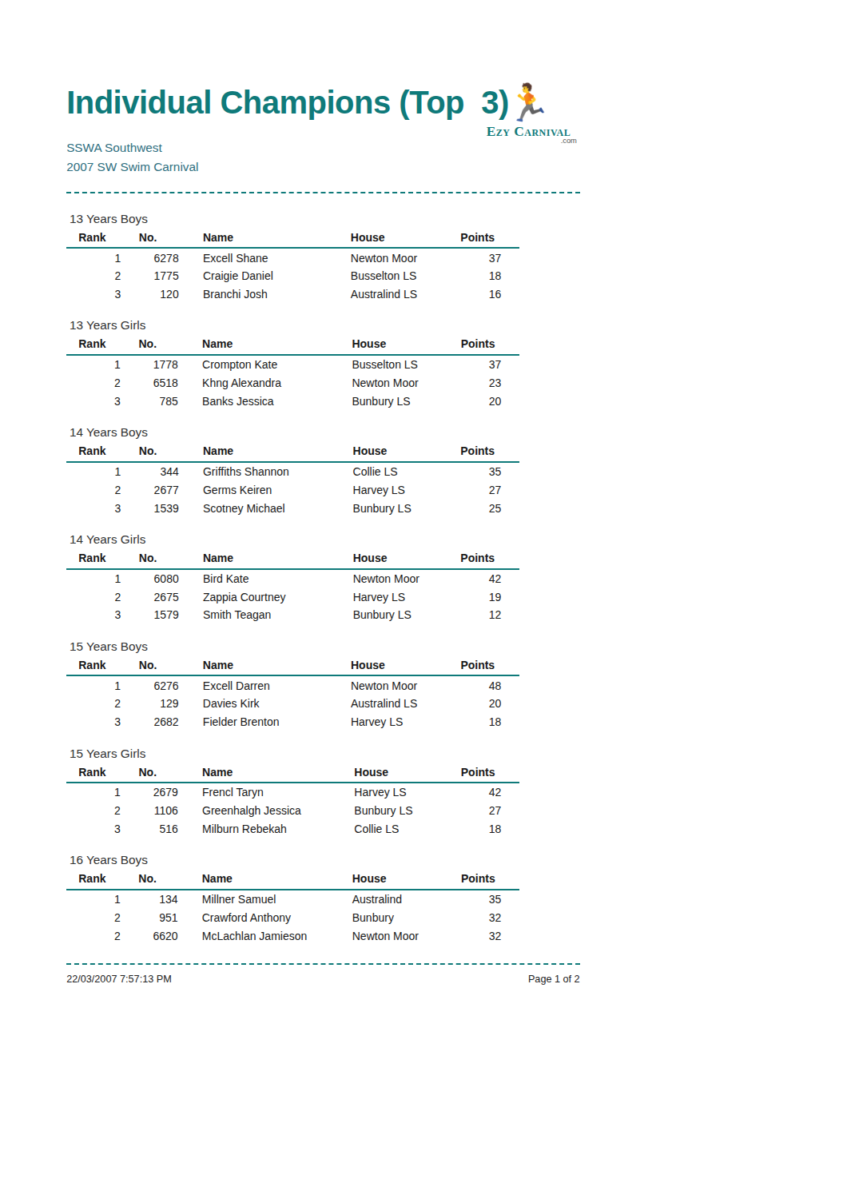Individual Champions (Top 3)
🏃
Ezy Carnival
.com
SSWA Southwest
2007 SW Swim Carnival
13 Years Boys
| Rank | No. | Name | House | Points |
| --- | --- | --- | --- | --- |
| 1 | 6278 | Excell Shane | Newton Moor | 37 |
| 2 | 1775 | Craigie Daniel | Busselton LS | 18 |
| 3 | 120 | Branchi Josh | Australind LS | 16 |
13 Years Girls
| Rank | No. | Name | House | Points |
| --- | --- | --- | --- | --- |
| 1 | 1778 | Crompton Kate | Busselton LS | 37 |
| 2 | 6518 | Khng Alexandra | Newton Moor | 23 |
| 3 | 785 | Banks Jessica | Bunbury LS | 20 |
14 Years Boys
| Rank | No. | Name | House | Points |
| --- | --- | --- | --- | --- |
| 1 | 344 | Griffiths Shannon | Collie LS | 35 |
| 2 | 2677 | Germs Keiren | Harvey LS | 27 |
| 3 | 1539 | Scotney Michael | Bunbury LS | 25 |
14 Years Girls
| Rank | No. | Name | House | Points |
| --- | --- | --- | --- | --- |
| 1 | 6080 | Bird Kate | Newton Moor | 42 |
| 2 | 2675 | Zappia Courtney | Harvey LS | 19 |
| 3 | 1579 | Smith Teagan | Bunbury LS | 12 |
15 Years Boys
| Rank | No. | Name | House | Points |
| --- | --- | --- | --- | --- |
| 1 | 6276 | Excell Darren | Newton Moor | 48 |
| 2 | 129 | Davies Kirk | Australind LS | 20 |
| 3 | 2682 | Fielder Brenton | Harvey LS | 18 |
15 Years Girls
| Rank | No. | Name | House | Points |
| --- | --- | --- | --- | --- |
| 1 | 2679 | Frencl Taryn | Harvey LS | 42 |
| 2 | 1106 | Greenhalgh Jessica | Bunbury LS | 27 |
| 3 | 516 | Milburn Rebekah | Collie LS | 18 |
16 Years Boys
| Rank | No. | Name | House | Points |
| --- | --- | --- | --- | --- |
| 1 | 134 | Millner Samuel | Australind | 35 |
| 2 | 951 | Crawford Anthony | Bunbury | 32 |
| 2 | 6620 | McLachlan Jamieson | Newton Moor | 32 |
22/03/2007 7:57:13 PM Page 1 of 2